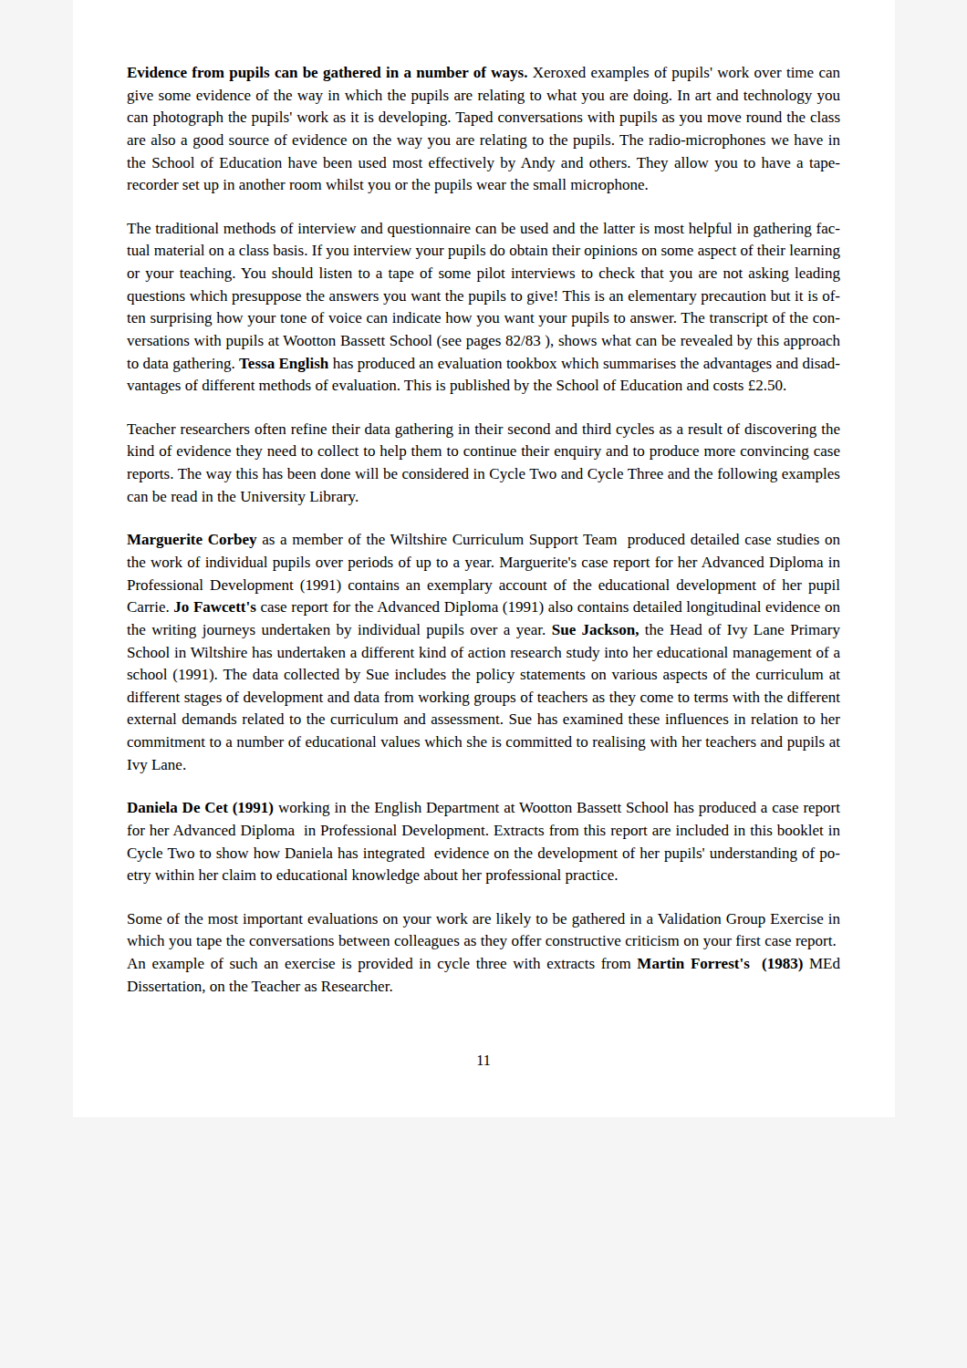Evidence from pupils can be gathered in a number of ways. Xeroxed examples of pupils' work over time can give some evidence of the way in which the pupils are relating to what you are doing. In art and technology you can photograph the pupils' work as it is developing. Taped conversations with pupils as you move round the class are also a good source of evidence on the way you are relating to the pupils. The radio-microphones we have in the School of Education have been used most effectively by Andy and others. They allow you to have a tape-recorder set up in another room whilst you or the pupils wear the small microphone.
The traditional methods of interview and questionnaire can be used and the latter is most helpful in gathering factual material on a class basis. If you interview your pupils do obtain their opinions on some aspect of their learning or your teaching. You should listen to a tape of some pilot interviews to check that you are not asking leading questions which presuppose the answers you want the pupils to give! This is an elementary precaution but it is often surprising how your tone of voice can indicate how you want your pupils to answer. The transcript of the conversations with pupils at Wootton Bassett School (see pages 82/83 ), shows what can be revealed by this approach to data gathering. Tessa English has produced an evaluation tookbox which summarises the advantages and disadvantages of different methods of evaluation. This is published by the School of Education and costs £2.50.
Teacher researchers often refine their data gathering in their second and third cycles as a result of discovering the kind of evidence they need to collect to help them to continue their enquiry and to produce more convincing case reports. The way this has been done will be considered in Cycle Two and Cycle Three and the following examples can be read in the University Library.
Marguerite Corbey as a member of the Wiltshire Curriculum Support Team produced detailed case studies on the work of individual pupils over periods of up to a year. Marguerite's case report for her Advanced Diploma in Professional Development (1991) contains an exemplary account of the educational development of her pupil Carrie. Jo Fawcett's case report for the Advanced Diploma (1991) also contains detailed longitudinal evidence on the writing journeys undertaken by individual pupils over a year. Sue Jackson, the Head of Ivy Lane Primary School in Wiltshire has undertaken a different kind of action research study into her educational management of a school (1991). The data collected by Sue includes the policy statements on various aspects of the curriculum at different stages of development and data from working groups of teachers as they come to terms with the different external demands related to the curriculum and assessment. Sue has examined these influences in relation to her commitment to a number of educational values which she is committed to realising with her teachers and pupils at Ivy Lane.
Daniela De Cet (1991) working in the English Department at Wootton Bassett School has produced a case report for her Advanced Diploma in Professional Development. Extracts from this report are included in this booklet in Cycle Two to show how Daniela has integrated evidence on the development of her pupils' understanding of poetry within her claim to educational knowledge about her professional practice.
Some of the most important evaluations on your work are likely to be gathered in a Validation Group Exercise in which you tape the conversations between colleagues as they offer constructive criticism on your first case report. An example of such an exercise is provided in cycle three with extracts from Martin Forrest's (1983) MEd Dissertation, on the Teacher as Researcher.
11